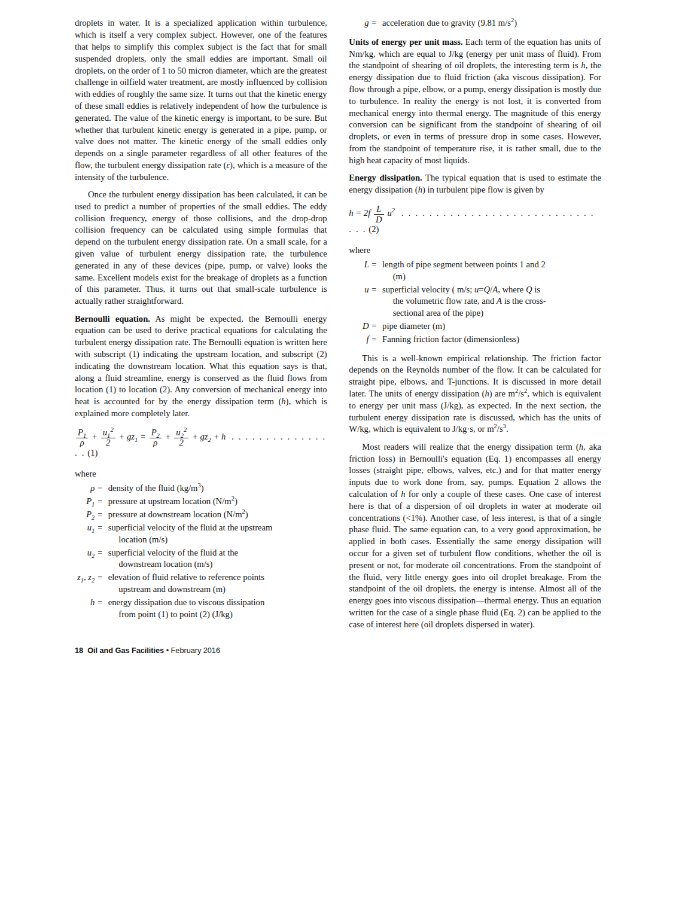droplets in water. It is a specialized application within turbulence, which is itself a very complex subject. However, one of the features that helps to simplify this complex subject is the fact that for small suspended droplets, only the small eddies are important. Small oil droplets, on the order of 1 to 50 micron diameter, which are the greatest challenge in oilfield water treatment, are mostly influenced by collision with eddies of roughly the same size. It turns out that the kinetic energy of these small eddies is relatively independent of how the turbulence is generated. The value of the kinetic energy is important, to be sure. But whether that turbulent kinetic energy is generated in a pipe, pump, or valve does not matter. The kinetic energy of the small eddies only depends on a single parameter regardless of all other features of the flow, the turbulent energy dissipation rate (ε), which is a measure of the intensity of the turbulence.
Once the turbulent energy dissipation has been calculated, it can be used to predict a number of properties of the small eddies. The eddy collision frequency, energy of those collisions, and the drop-drop collision frequency can be calculated using simple formulas that depend on the turbulent energy dissipation rate. On a small scale, for a given value of turbulent energy dissipation rate, the turbulence generated in any of these devices (pipe, pump, or valve) looks the same. Excellent models exist for the breakage of droplets as a function of this parameter. Thus, it turns out that small-scale turbulence is actually rather straightforward.
Bernoulli equation. As might be expected, the Bernoulli energy equation can be used to derive practical equations for calculating the turbulent energy dissipation rate. The Bernoulli equation is written here with subscript (1) indicating the upstream location, and subscript (2) indicating the downstream location. What this equation says is that, along a fluid streamline, energy is conserved as the fluid flows from location (1) to location (2). Any conversion of mechanical energy into heat is accounted for by the energy dissipation term (h), which is explained more completely later.
P1 ρ + u122 + gz1 = P2 ρ + u222 + gz2 + h . . . . . . . . . . . . . . . . (1)
where
ρ =
density of the fluid (kg/m3)
P1 =
pressure at upstream location (N/m2)
P2 =
pressure at downstream location (N/m2)
u1 =
superficial velocity of the fluid at the upstream location (m/s)
u2 =
superficial velocity of the fluid at the downstream location (m/s)
z1, z2 =
elevation of fluid relative to reference points upstream and downstream (m)
h =
energy dissipation due to viscous dissipation from point (1) to point (2) (J/kg)
g =
acceleration due to gravity (9.81 m/s2)
Units of energy per unit mass. Each term of the equation has units of Nm/kg, which are equal to J/kg (energy per unit mass of fluid). From the standpoint of shearing of oil droplets, the interesting term is h, the energy dissipation due to fluid friction (aka viscous dissipation). For flow through a pipe, elbow, or a pump, energy dissipation is mostly due to turbulence. In reality the energy is not lost, it is converted from mechanical energy into thermal energy. The magnitude of this energy conversion can be significant from the standpoint of shearing of oil droplets, or even in terms of pressure drop in some cases. However, from the standpoint of temperature rise, it is rather small, due to the high heat capacity of most liquids.
Energy dissipation. The typical equation that is used to estimate the energy dissipation (h) in turbulent pipe flow is given by
h = 2f LD u2 . . . . . . . . . . . . . . . . . . . . . . . . . . . . . . . (2)
where
L =
length of pipe segment between points 1 and 2 (m)
u =
superficial velocity ( m/s; u=Q/A, where Q is the volumetric flow rate, and A is the cross-sectional area of the pipe)
D =
pipe diameter (m)
f =
Fanning friction factor (dimensionless)
This is a well-known empirical relationship. The friction factor depends on the Reynolds number of the flow. It can be calculated for straight pipe, elbows, and T-junctions. It is discussed in more detail later. The units of energy dissipation (h) are m2/s2, which is equivalent to energy per unit mass (J/kg), as expected. In the next section, the turbulent energy dissipation rate is discussed, which has the units of W/kg, which is equivalent to J/kg·s, or m2/s3.
Most readers will realize that the energy dissipation term (h, aka friction loss) in Bernoulli's equation (Eq. 1) encompasses all energy losses (straight pipe, elbows, valves, etc.) and for that matter energy inputs due to work done from, say, pumps. Equation 2 allows the calculation of h for only a couple of these cases. One case of interest here is that of a dispersion of oil droplets in water at moderate oil concentrations (<1%). Another case, of less interest, is that of a single phase fluid. The same equation can, to a very good approximation, be applied in both cases. Essentially the same energy dissipation will occur for a given set of turbulent flow conditions, whether the oil is present or not, for moderate oil concentrations. From the standpoint of the fluid, very little energy goes into oil droplet breakage. From the standpoint of the oil droplets, the energy is intense. Almost all of the energy goes into viscous dissipation—thermal energy. Thus an equation written for the case of a single phase fluid (Eq. 2) can be applied to the case of interest here (oil droplets dispersed in water).
18 Oil and Gas Facilities • February 2016